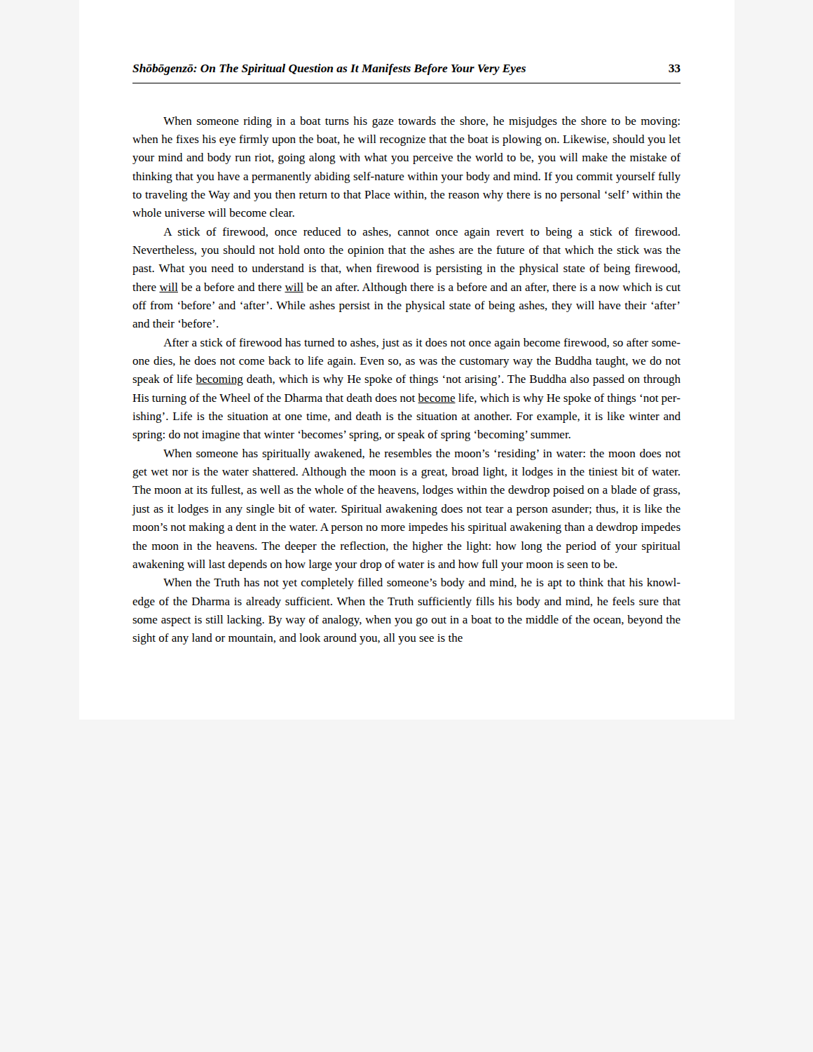Shōbōgenzō: On The Spiritual Question as It Manifests Before Your Very Eyes
33
When someone riding in a boat turns his gaze towards the shore, he misjudges the shore to be moving: when he fixes his eye firmly upon the boat, he will recognize that the boat is plowing on. Likewise, should you let your mind and body run riot, going along with what you perceive the world to be, you will make the mistake of thinking that you have a permanently abiding self-nature within your body and mind. If you commit yourself fully to traveling the Way and you then return to that Place within, the reason why there is no personal ‘self’ within the whole universe will become clear.
A stick of firewood, once reduced to ashes, cannot once again revert to being a stick of firewood. Nevertheless, you should not hold onto the opinion that the ashes are the future of that which the stick was the past. What you need to understand is that, when firewood is persisting in the physical state of being firewood, there will be a before and there will be an after. Although there is a before and an after, there is a now which is cut off from ‘before’ and ‘after’. While ashes persist in the physical state of being ashes, they will have their ‘after’ and their ‘before’.
After a stick of firewood has turned to ashes, just as it does not once again become firewood, so after someone dies, he does not come back to life again. Even so, as was the customary way the Buddha taught, we do not speak of life becoming death, which is why He spoke of things ‘not arising’. The Buddha also passed on through His turning of the Wheel of the Dharma that death does not become life, which is why He spoke of things ‘not perishing’. Life is the situation at one time, and death is the situation at another. For example, it is like winter and spring: do not imagine that winter ‘becomes’ spring, or speak of spring ‘becoming’ summer.
When someone has spiritually awakened, he resembles the moon’s ‘residing’ in water: the moon does not get wet nor is the water shattered. Although the moon is a great, broad light, it lodges in the tiniest bit of water. The moon at its fullest, as well as the whole of the heavens, lodges within the dewdrop poised on a blade of grass, just as it lodges in any single bit of water. Spiritual awakening does not tear a person asunder; thus, it is like the moon’s not making a dent in the water. A person no more impedes his spiritual awakening than a dewdrop impedes the moon in the heavens. The deeper the reflection, the higher the light: how long the period of your spiritual awakening will last depends on how large your drop of water is and how full your moon is seen to be.
When the Truth has not yet completely filled someone’s body and mind, he is apt to think that his knowledge of the Dharma is already sufficient. When the Truth sufficiently fills his body and mind, he feels sure that some aspect is still lacking. By way of analogy, when you go out in a boat to the middle of the ocean, beyond the sight of any land or mountain, and look around you, all you see is the